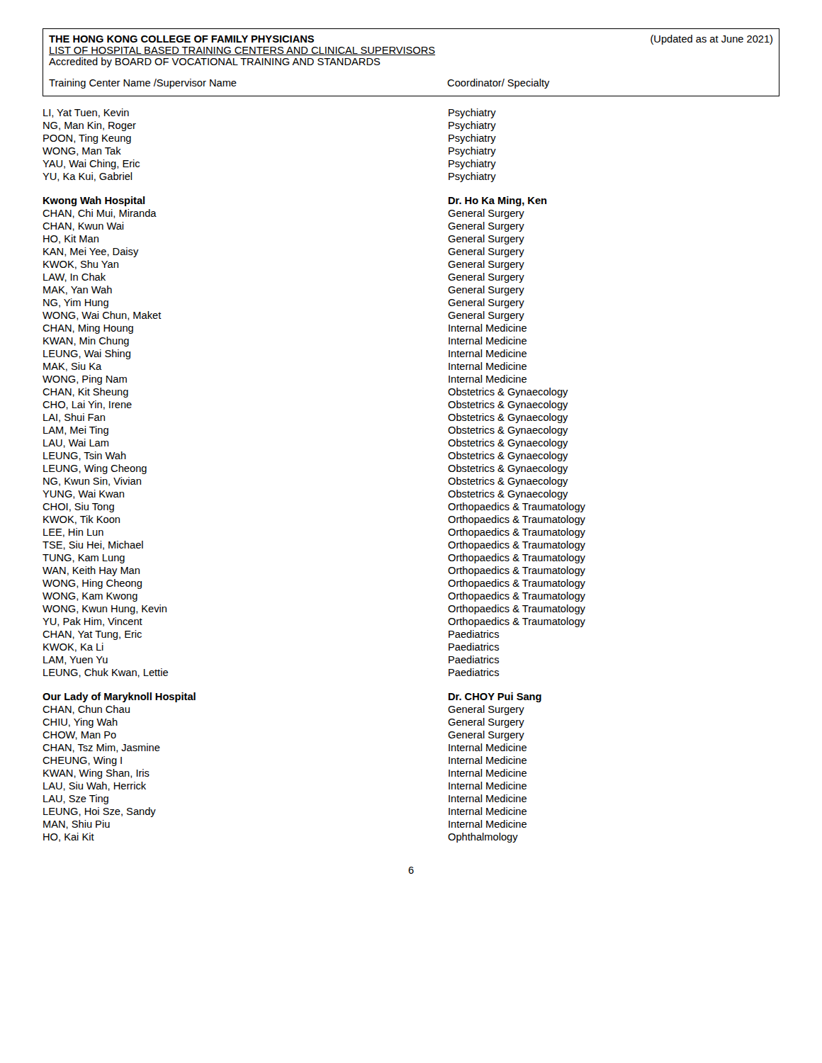THE HONG KONG COLLEGE OF FAMILY PHYSICIANS (Updated as at June 2021)
LIST OF HOSPITAL BASED TRAINING CENTERS AND CLINICAL SUPERVISORS
Accredited by BOARD OF VOCATIONAL TRAINING AND STANDARDS
Training Center Name /Supervisor Name Coordinator/ Specialty
| LI, Yat Tuen, Kevin | Psychiatry |
| NG, Man Kin, Roger | Psychiatry |
| POON, Ting Keung | Psychiatry |
| WONG, Man Tak | Psychiatry |
| YAU, Wai Ching, Eric | Psychiatry |
| YU, Ka Kui, Gabriel | Psychiatry |
| Kwong Wah Hospital | Dr. Ho Ka Ming, Ken |
| CHAN, Chi Mui, Miranda | General Surgery |
| CHAN, Kwun Wai | General Surgery |
| HO, Kit Man | General Surgery |
| KAN, Mei Yee, Daisy | General Surgery |
| KWOK, Shu Yan | General Surgery |
| LAW, In Chak | General Surgery |
| MAK, Yan Wah | General Surgery |
| NG, Yim Hung | General Surgery |
| WONG, Wai Chun, Maket | General Surgery |
| CHAN, Ming Houng | Internal Medicine |
| KWAN, Min Chung | Internal Medicine |
| LEUNG, Wai Shing | Internal Medicine |
| MAK, Siu Ka | Internal Medicine |
| WONG, Ping Nam | Internal Medicine |
| CHAN, Kit Sheung | Obstetrics & Gynaecology |
| CHO, Lai Yin, Irene | Obstetrics & Gynaecology |
| LAI, Shui Fan | Obstetrics & Gynaecology |
| LAM, Mei Ting | Obstetrics & Gynaecology |
| LAU, Wai Lam | Obstetrics & Gynaecology |
| LEUNG, Tsin Wah | Obstetrics & Gynaecology |
| LEUNG, Wing Cheong | Obstetrics & Gynaecology |
| NG, Kwun Sin, Vivian | Obstetrics & Gynaecology |
| YUNG, Wai Kwan | Obstetrics & Gynaecology |
| CHOI, Siu Tong | Orthopaedics & Traumatology |
| KWOK, Tik Koon | Orthopaedics & Traumatology |
| LEE, Hin Lun | Orthopaedics & Traumatology |
| TSE, Siu Hei, Michael | Orthopaedics & Traumatology |
| TUNG, Kam Lung | Orthopaedics & Traumatology |
| WAN, Keith Hay Man | Orthopaedics & Traumatology |
| WONG, Hing Cheong | Orthopaedics & Traumatology |
| WONG, Kam Kwong | Orthopaedics & Traumatology |
| WONG, Kwun Hung, Kevin | Orthopaedics & Traumatology |
| YU, Pak Him, Vincent | Orthopaedics & Traumatology |
| CHAN, Yat Tung, Eric | Paediatrics |
| KWOK, Ka Li | Paediatrics |
| LAM, Yuen Yu | Paediatrics |
| LEUNG, Chuk Kwan, Lettie | Paediatrics |
| Our Lady of Maryknoll Hospital | Dr. CHOY Pui Sang |
| CHAN, Chun Chau | General Surgery |
| CHIU, Ying Wah | General Surgery |
| CHOW, Man Po | General Surgery |
| CHAN, Tsz Mim, Jasmine | Internal Medicine |
| CHEUNG, Wing I | Internal Medicine |
| KWAN, Wing Shan, Iris | Internal Medicine |
| LAU, Siu Wah, Herrick | Internal Medicine |
| LAU, Sze Ting | Internal Medicine |
| LEUNG, Hoi Sze, Sandy | Internal Medicine |
| MAN, Shiu Piu | Internal Medicine |
| HO, Kai Kit | Ophthalmology |
6